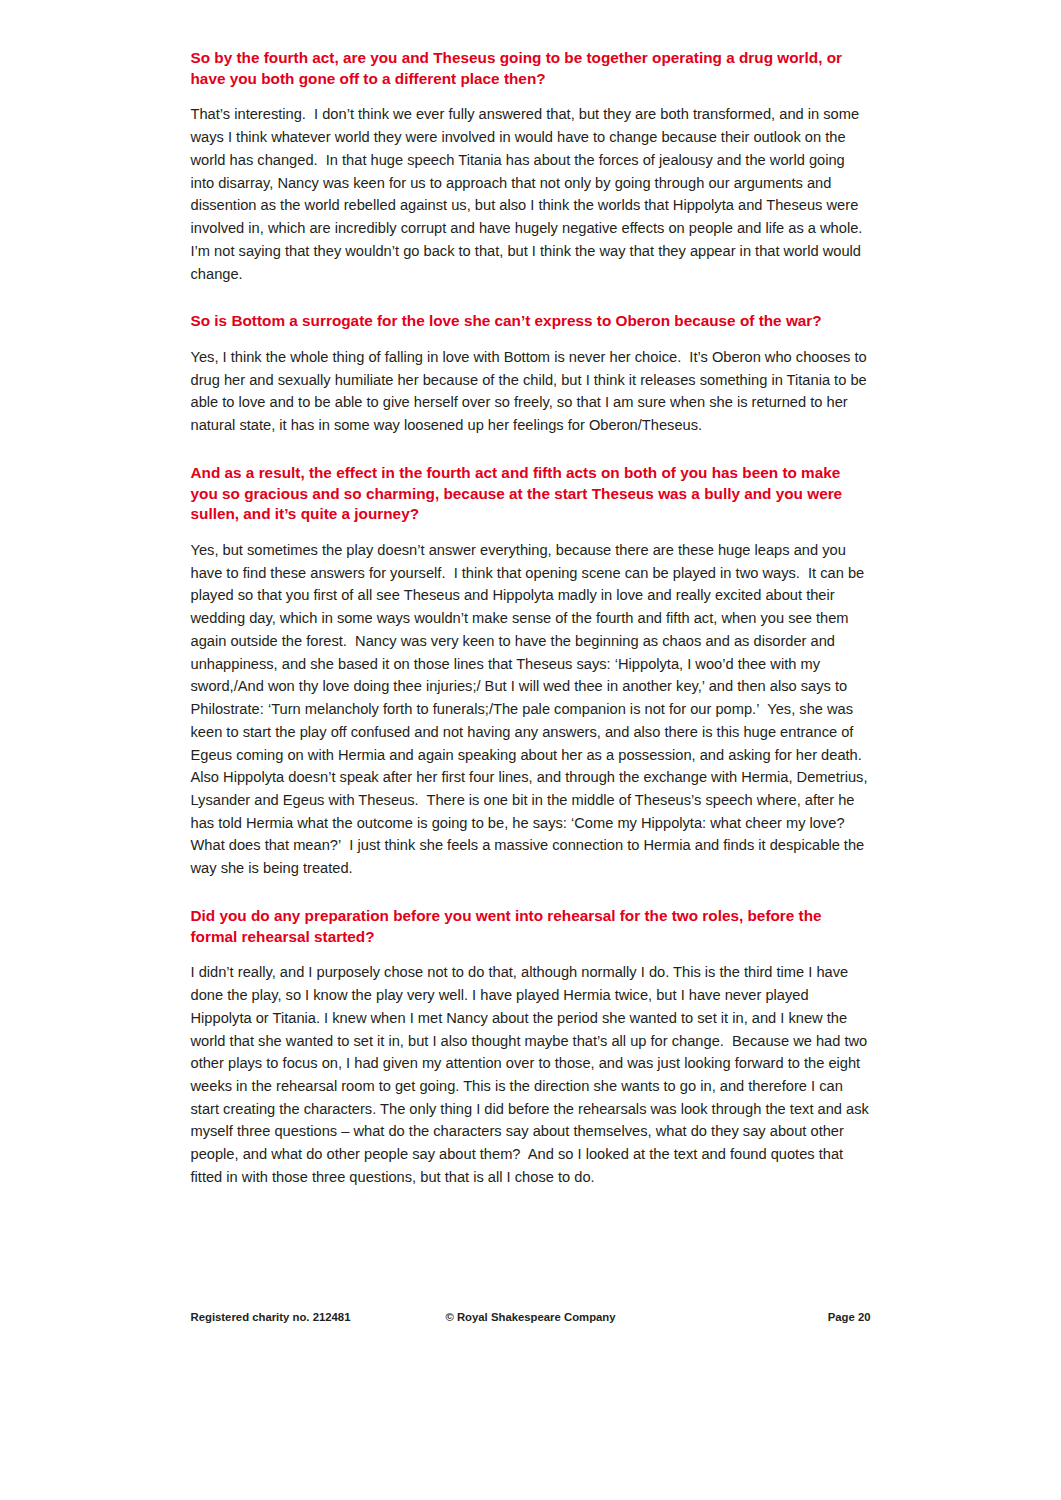So by the fourth act, are you and Theseus going to be together operating a drug world, or have you both gone off to a different place then?
That’s interesting. I don’t think we ever fully answered that, but they are both transformed, and in some ways I think whatever world they were involved in would have to change because their outlook on the world has changed. In that huge speech Titania has about the forces of jealousy and the world going into disarray, Nancy was keen for us to approach that not only by going through our arguments and dissention as the world rebelled against us, but also I think the worlds that Hippolyta and Theseus were involved in, which are incredibly corrupt and have hugely negative effects on people and life as a whole. I’m not saying that they wouldn’t go back to that, but I think the way that they appear in that world would change.
So is Bottom a surrogate for the love she can’t express to Oberon because of the war?
Yes, I think the whole thing of falling in love with Bottom is never her choice. It’s Oberon who chooses to drug her and sexually humiliate her because of the child, but I think it releases something in Titania to be able to love and to be able to give herself over so freely, so that I am sure when she is returned to her natural state, it has in some way loosened up her feelings for Oberon/Theseus.
And as a result, the effect in the fourth act and fifth acts on both of you has been to make you so gracious and so charming, because at the start Theseus was a bully and you were sullen, and it’s quite a journey?
Yes, but sometimes the play doesn’t answer everything, because there are these huge leaps and you have to find these answers for yourself. I think that opening scene can be played in two ways. It can be played so that you first of all see Theseus and Hippolyta madly in love and really excited about their wedding day, which in some ways wouldn’t make sense of the fourth and fifth act, when you see them again outside the forest. Nancy was very keen to have the beginning as chaos and as disorder and unhappiness, and she based it on those lines that Theseus says: ‘Hippolyta, I woo’d thee with my sword,/And won thy love doing thee injuries;/ But I will wed thee in another key,’ and then also says to Philostrate: ‘Turn melancholy forth to funerals;/The pale companion is not for our pomp.’ Yes, she was keen to start the play off confused and not having any answers, and also there is this huge entrance of Egeus coming on with Hermia and again speaking about her as a possession, and asking for her death. Also Hippolyta doesn’t speak after her first four lines, and through the exchange with Hermia, Demetrius, Lysander and Egeus with Theseus. There is one bit in the middle of Theseus’s speech where, after he has told Hermia what the outcome is going to be, he says: ‘Come my Hippolyta: what cheer my love? What does that mean?’ I just think she feels a massive connection to Hermia and finds it despicable the way she is being treated.
Did you do any preparation before you went into rehearsal for the two roles, before the formal rehearsal started?
I didn’t really, and I purposely chose not to do that, although normally I do. This is the third time I have done the play, so I know the play very well. I have played Hermia twice, but I have never played Hippolyta or Titania. I knew when I met Nancy about the period she wanted to set it in, and I knew the world that she wanted to set it in, but I also thought maybe that’s all up for change. Because we had two other plays to focus on, I had given my attention over to those, and was just looking forward to the eight weeks in the rehearsal room to get going. This is the direction she wants to go in, and therefore I can start creating the characters. The only thing I did before the rehearsals was look through the text and ask myself three questions – what do the characters say about themselves, what do they say about other people, and what do other people say about them? And so I looked at the text and found quotes that fitted in with those three questions, but that is all I chose to do.
Registered charity no. 212481
© Royal Shakespeare Company
Page 20